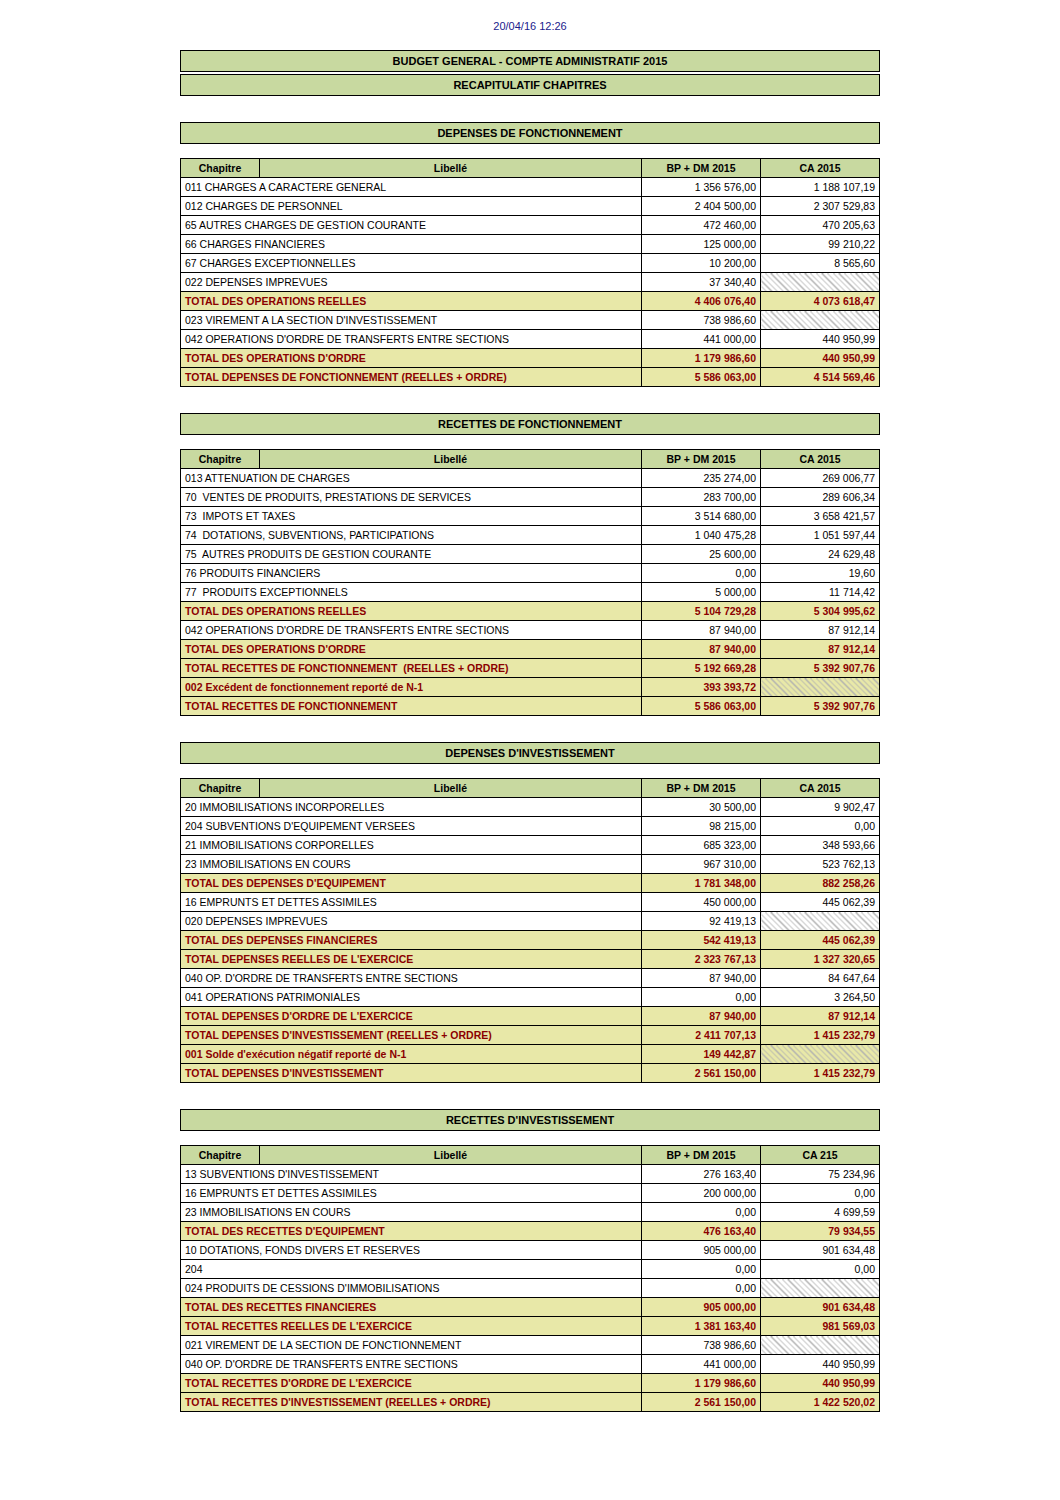20/04/16 12:26
BUDGET GENERAL - COMPTE ADMINISTRATIF 2015
RECAPITULATIF CHAPITRES
DEPENSES DE FONCTIONNEMENT
| Chapitre | Libellé | BP + DM 2015 | CA 2015 |
| --- | --- | --- | --- |
| 011 CHARGES A CARACTERE GENERAL | 1 356 576,00 | 1 188 107,19 |
| 012 CHARGES DE PERSONNEL | 2 404 500,00 | 2 307 529,83 |
| 65 AUTRES CHARGES DE GESTION COURANTE | 472 460,00 | 470 205,63 |
| 66 CHARGES FINANCIERES | 125 000,00 | 99 210,22 |
| 67 CHARGES EXCEPTIONNELLES | 10 200,00 | 8 565,60 |
| 022 DEPENSES IMPREVUES | 37 340,40 | |
| TOTAL DES OPERATIONS REELLES | 4 406 076,40 | 4 073 618,47 |
| 023 VIREMENT A LA SECTION D'INVESTISSEMENT | 738 986,60 | |
| 042 OPERATIONS D'ORDRE DE TRANSFERTS ENTRE SECTIONS | 441 000,00 | 440 950,99 |
| TOTAL DES OPERATIONS D'ORDRE | 1 179 986,60 | 440 950,99 |
| TOTAL DEPENSES DE FONCTIONNEMENT (REELLES + ORDRE) | 5 586 063,00 | 4 514 569,46 |
RECETTES DE FONCTIONNEMENT
| Chapitre | Libellé | BP + DM 2015 | CA 2015 |
| --- | --- | --- | --- |
| 013 ATTENUATION DE CHARGES | 235 274,00 | 269 006,77 |
| 70 VENTES DE PRODUITS, PRESTATIONS DE SERVICES | 283 700,00 | 289 606,34 |
| 73 IMPOTS ET TAXES | 3 514 680,00 | 3 658 421,57 |
| 74 DOTATIONS, SUBVENTIONS, PARTICIPATIONS | 1 040 475,28 | 1 051 597,44 |
| 75 AUTRES PRODUITS DE GESTION COURANTE | 25 600,00 | 24 629,48 |
| 76 PRODUITS FINANCIERS | 0,00 | 19,60 |
| 77 PRODUITS EXCEPTIONNELS | 5 000,00 | 11 714,42 |
| TOTAL DES OPERATIONS REELLES | 5 104 729,28 | 5 304 995,62 |
| 042 OPERATIONS D'ORDRE DE TRANSFERTS ENTRE SECTIONS | 87 940,00 | 87 912,14 |
| TOTAL DES OPERATIONS D'ORDRE | 87 940,00 | 87 912,14 |
| TOTAL RECETTES DE FONCTIONNEMENT (REELLES + ORDRE) | 5 192 669,28 | 5 392 907,76 |
| 002 Excédent de fonctionnement reporté de N-1 | 393 393,72 | |
| TOTAL RECETTES DE FONCTIONNEMENT | 5 586 063,00 | 5 392 907,76 |
DEPENSES D'INVESTISSEMENT
| Chapitre | Libellé | BP + DM 2015 | CA 2015 |
| --- | --- | --- | --- |
| 20 IMMOBILISATIONS INCORPORELLES | 30 500,00 | 9 902,47 |
| 204 SUBVENTIONS D'EQUIPEMENT VERSEES | 98 215,00 | 0,00 |
| 21 IMMOBILISATIONS CORPORELLES | 685 323,00 | 348 593,66 |
| 23 IMMOBILISATIONS EN COURS | 967 310,00 | 523 762,13 |
| TOTAL DES DEPENSES D'EQUIPEMENT | 1 781 348,00 | 882 258,26 |
| 16 EMPRUNTS ET DETTES ASSIMILES | 450 000,00 | 445 062,39 |
| 020 DEPENSES IMPREVUES | 92 419,13 | |
| TOTAL DES DEPENSES FINANCIERES | 542 419,13 | 445 062,39 |
| TOTAL DEPENSES REELLES DE L'EXERCICE | 2 323 767,13 | 1 327 320,65 |
| 040 OP. D'ORDRE DE TRANSFERTS ENTRE SECTIONS | 87 940,00 | 84 647,64 |
| 041 OPERATIONS PATRIMONIALES | 0,00 | 3 264,50 |
| TOTAL DEPENSES D'ORDRE DE L'EXERCICE | 87 940,00 | 87 912,14 |
| TOTAL DEPENSES D'INVESTISSEMENT (REELLES + ORDRE) | 2 411 707,13 | 1 415 232,79 |
| 001 Solde d'exécution négatif reporté de N-1 | 149 442,87 | |
| TOTAL DEPENSES D'INVESTISSEMENT | 2 561 150,00 | 1 415 232,79 |
RECETTES D'INVESTISSEMENT
| Chapitre | Libellé | BP + DM 2015 | CA 215 |
| --- | --- | --- | --- |
| 13 SUBVENTIONS D'INVESTISSEMENT | 276 163,40 | 75 234,96 |
| 16 EMPRUNTS ET DETTES ASSIMILES | 200 000,00 | 0,00 |
| 23 IMMOBILISATIONS EN COURS | 0,00 | 4 699,59 |
| TOTAL DES RECETTES D'EQUIPEMENT | 476 163,40 | 79 934,55 |
| 10 DOTATIONS, FONDS DIVERS ET RESERVES | 905 000,00 | 901 634,48 |
| 204 | 0,00 | 0,00 |
| 024 PRODUITS DE CESSIONS D'IMMOBILISATIONS | 0,00 | |
| TOTAL DES RECETTES FINANCIERES | 905 000,00 | 901 634,48 |
| TOTAL RECETTES REELLES DE L'EXERCICE | 1 381 163,40 | 981 569,03 |
| 021 VIREMENT DE LA SECTION DE FONCTIONNEMENT | 738 986,60 | |
| 040 OP. D'ORDRE DE TRANSFERTS ENTRE SECTIONS | 441 000,00 | 440 950,99 |
| TOTAL RECETTES D'ORDRE DE L'EXERCICE | 1 179 986,60 | 440 950,99 |
| TOTAL RECETTES D'INVESTISSEMENT (REELLES + ORDRE) | 2 561 150,00 | 1 422 520,02 |